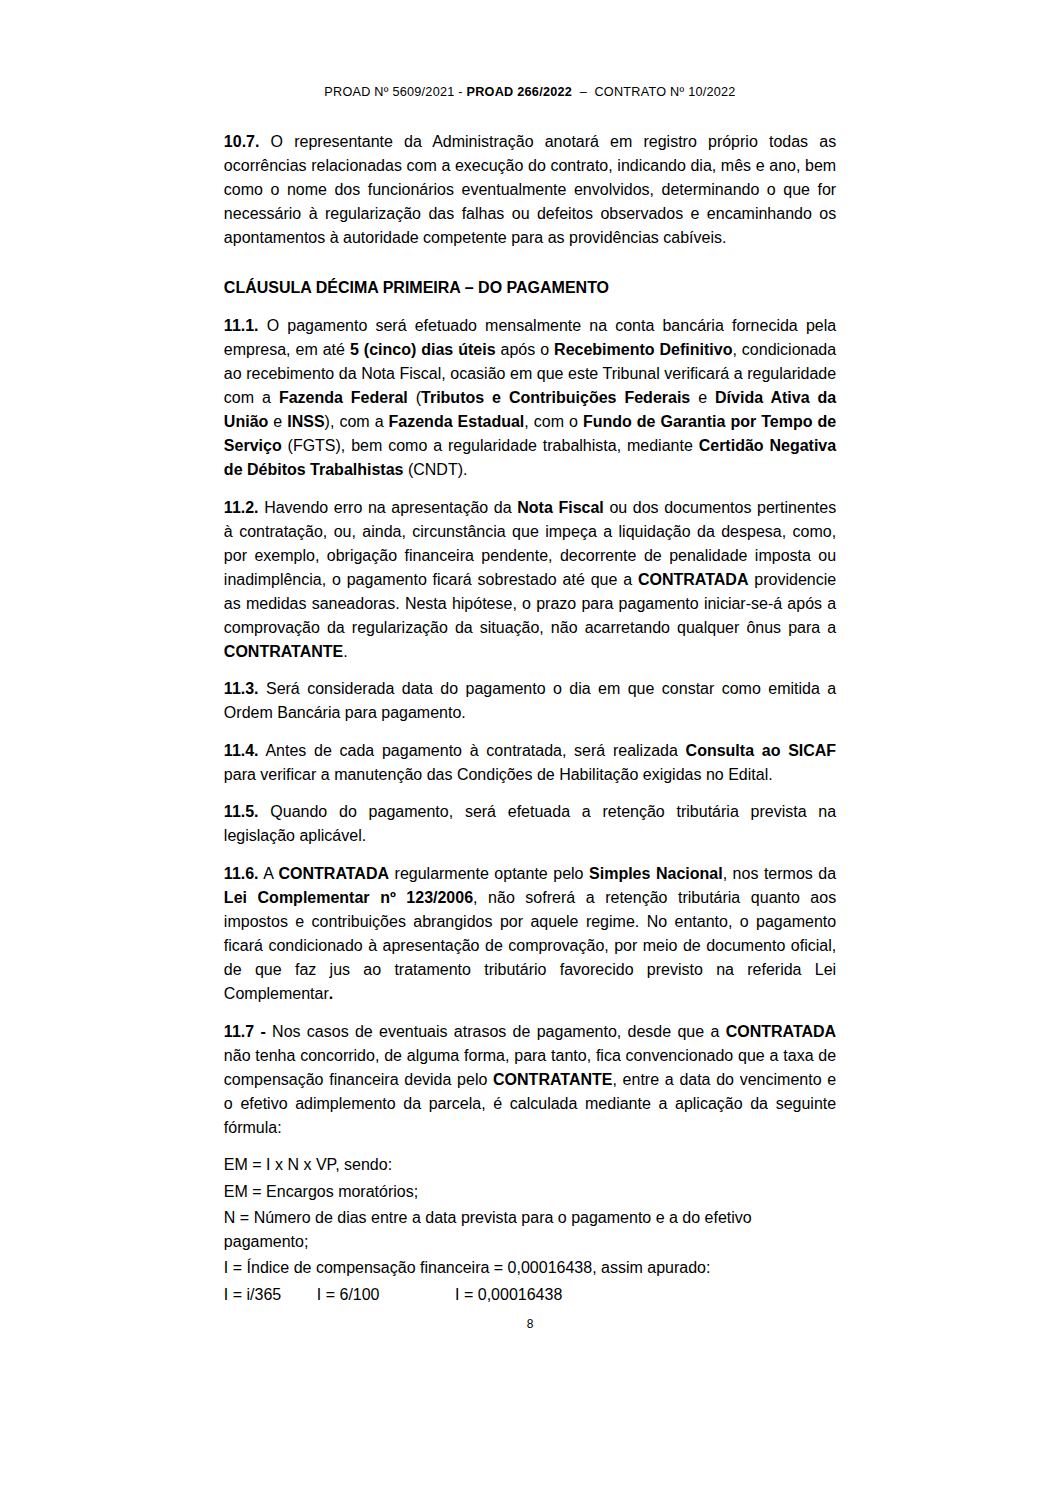PROAD Nº 5609/2021 - PROAD 266/2022 – CONTRATO Nº 10/2022
10.7. O representante da Administração anotará em registro próprio todas as ocorrências relacionadas com a execução do contrato, indicando dia, mês e ano, bem como o nome dos funcionários eventualmente envolvidos, determinando o que for necessário à regularização das falhas ou defeitos observados e encaminhando os apontamentos à autoridade competente para as providências cabíveis.
CLÁUSULA DÉCIMA PRIMEIRA – DO PAGAMENTO
11.1. O pagamento será efetuado mensalmente na conta bancária fornecida pela empresa, em até 5 (cinco) dias úteis após o Recebimento Definitivo, condicionada ao recebimento da Nota Fiscal, ocasião em que este Tribunal verificará a regularidade com a Fazenda Federal (Tributos e Contribuições Federais e Dívida Ativa da União e INSS), com a Fazenda Estadual, com o Fundo de Garantia por Tempo de Serviço (FGTS), bem como a regularidade trabalhista, mediante Certidão Negativa de Débitos Trabalhistas (CNDT).
11.2. Havendo erro na apresentação da Nota Fiscal ou dos documentos pertinentes à contratação, ou, ainda, circunstância que impeça a liquidação da despesa, como, por exemplo, obrigação financeira pendente, decorrente de penalidade imposta ou inadimplência, o pagamento ficará sobrestado até que a CONTRATADA providencie as medidas saneadoras. Nesta hipótese, o prazo para pagamento iniciar-se-á após a comprovação da regularização da situação, não acarretando qualquer ônus para a CONTRATANTE.
11.3. Será considerada data do pagamento o dia em que constar como emitida a Ordem Bancária para pagamento.
11.4. Antes de cada pagamento à contratada, será realizada Consulta ao SICAF para verificar a manutenção das Condições de Habilitação exigidas no Edital.
11.5. Quando do pagamento, será efetuada a retenção tributária prevista na legislação aplicável.
11.6. A CONTRATADA regularmente optante pelo Simples Nacional, nos termos da Lei Complementar nº 123/2006, não sofrerá a retenção tributária quanto aos impostos e contribuições abrangidos por aquele regime. No entanto, o pagamento ficará condicionado à apresentação de comprovação, por meio de documento oficial, de que faz jus ao tratamento tributário favorecido previsto na referida Lei Complementar.
11.7 - Nos casos de eventuais atrasos de pagamento, desde que a CONTRATADA não tenha concorrido, de alguma forma, para tanto, fica convencionado que a taxa de compensação financeira devida pelo CONTRATANTE, entre a data do vencimento e o efetivo adimplemento da parcela, é calculada mediante a aplicação da seguinte fórmula:
EM = I x N x VP, sendo:
EM = Encargos moratórios;
N = Número de dias entre a data prevista para o pagamento e a do efetivo pagamento;
I = Índice de compensação financeira = 0,00016438, assim apurado:
I = i/365 I = 6/100 I = 0,00016438
8